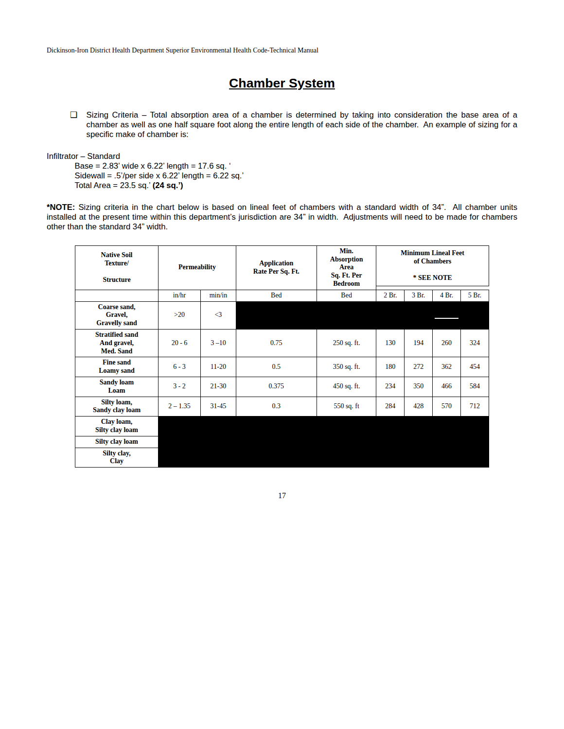Dickinson-Iron District Health Department Superior Environmental Health Code-Technical Manual
Chamber System
Sizing Criteria – Total absorption area of a chamber is determined by taking into consideration the base area of a chamber as well as one half square foot along the entire length of each side of the chamber. An example of sizing for a specific make of chamber is:
Infiltrator – Standard
Base = 2.83’ wide x 6.22’ length = 17.6 sq. ‘
Sidewall = .5’/per side x 6.22’ length = 6.22 sq.’
Total Area = 23.5 sq.’ (24 sq.’)
*NOTE: Sizing criteria in the chart below is based on lineal feet of chambers with a standard width of 34”. All chamber units installed at the present time within this department’s jurisdiction are 34” in width. Adjustments will need to be made for chambers other than the standard 34” width.
| Native Soil Texture/ Structure | Permeability | Application Rate Per Sq. Ft. | Min. Absorption Area Sq. Ft. Per Bedroom | Minimum Lineal Feet of Chambers * SEE NOTE |
| --- | --- | --- | --- | --- |
| | in/hr | min/in | Bed | Bed | 2 Br. | 3 Br. | 4 Br. | 5 Br. |
| Coarse sand, Gravel, Gravelly sand | >20 | <3 | | | | | | |
| Stratified sand And gravel, Med. Sand | 20 - 6 | 3 –10 | 0.75 | 250 sq. ft. | 130 | 194 | 260 | 324 |
| Fine sand Loamy sand | 6 - 3 | 11-20 | 0.5 | 350 sq. ft. | 180 | 272 | 362 | 454 |
| Sandy loam Loam | 3 - 2 | 21-30 | 0.375 | 450 sq. ft. | 234 | 350 | 466 | 584 |
| Silty loam, Sandy clay loam | 2 – 1.35 | 31-45 | 0.3 | 550 sq. ft | 284 | 428 | 570 | 712 |
| Clay loam, Silty clay loam | | | | | | | | |
| Silty clay loam | | | | | | | | |
| Silty clay, Clay | | | | | | | | |
17